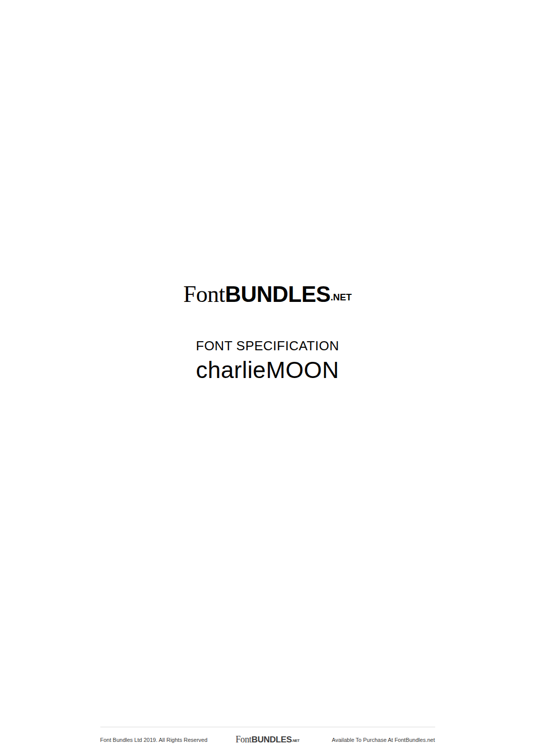Font BUNDLES.NET
FONT SPECIFICATION
charlieMOON
Font Bundles Ltd 2019. All Rights Reserved
Font BUNDLES.NET
Available To Purchase At FontBundles.net